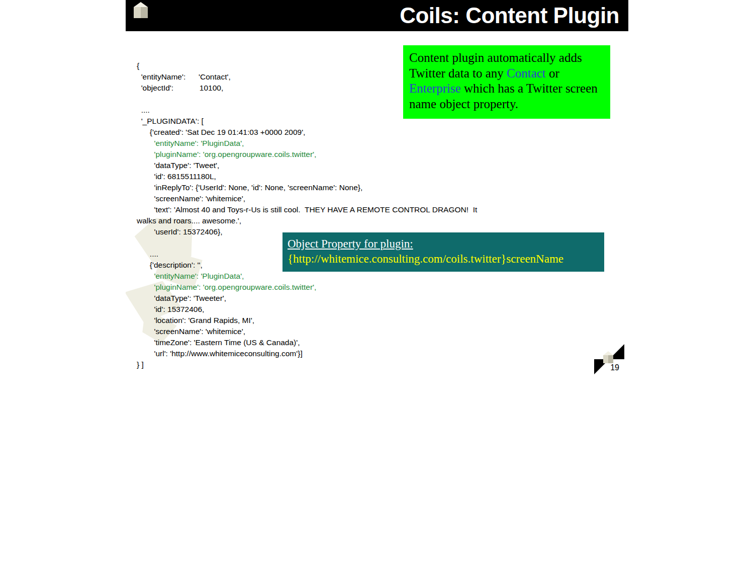Coils: Content Plugin
{ 'entityName': 'Contact', 'objectId': 10100, .... '_PLUGINDATA': [ {'created': 'Sat Dec 19 01:41:03 +0000 2009', 'entityName': 'PluginData', 'pluginName': 'org.opengroupware.coils.twitter', 'dataType': 'Tweet', 'id': 6815511180L, 'inReplyTo': {'UserId': None, 'id': None, 'screenName': None}, 'screenName': 'whitemice', 'text': 'Almost 40 and Toys-r-Us is still cool. THEY HAVE A REMOTE CONTROL DRAGON! It walks and roars.... awesome.', 'userId': 15372406}, .... {'description': '', 'entityName': 'PluginData', 'pluginName': 'org.opengroupware.coils.twitter', 'dataType': 'Tweeter', 'id': 15372406, 'location': 'Grand Rapids, MI', 'screenName': 'whitemice', 'timeZone': 'Eastern Time (US & Canada)', 'url': 'http://www.whitemiceconsulting.com'}] } ]
Content plugin automatically adds Twitter data to any Contact or Enterprise which has a Twitter screen name object property.
Object Property for plugin: {http://whitemice.consulting.com/coils.twitter}screenName
19